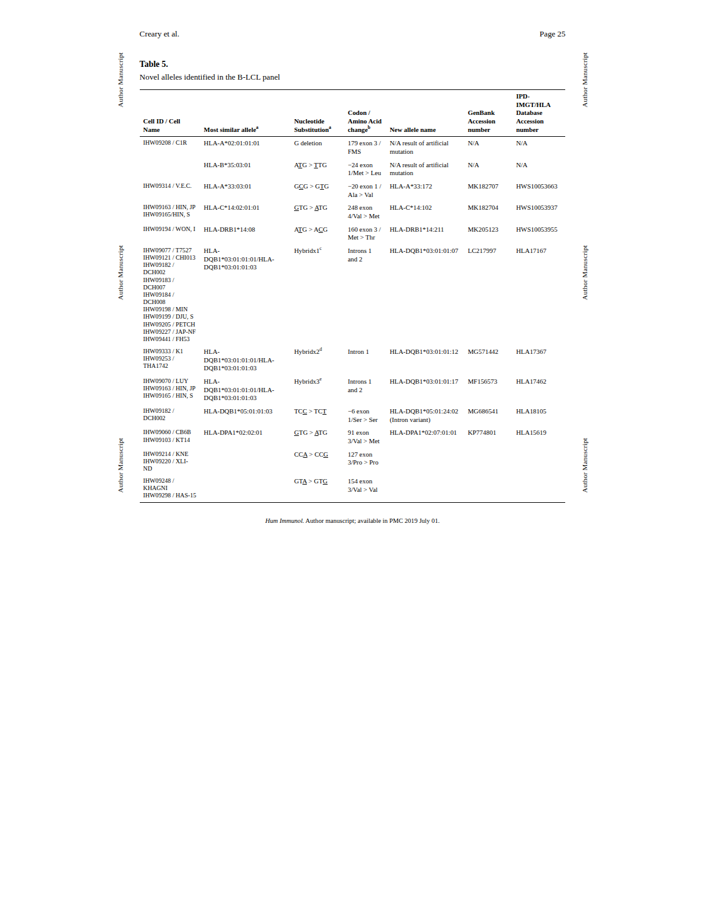Author Manuscript Author Manuscript Author Manuscript
Author Manuscript Author Manuscript Author Manuscript
Creary et al. Page 25
Table 5.
Novel alleles identified in the B-LCL panel
| Cell ID / Cell Name | Most similar allele a | Nucleotide Substitution a | Codon / Amino Acid change b | New allele name | GenBank Accession number | IPD-IMGT/HLA Database Accession number |
| --- | --- | --- | --- | --- | --- | --- |
| IHW09208 / C1R | HLA-A*02:01:01:01 | G deletion | 179 exon 3 / FMS | N/A result of artificial mutation | N/A | N/A |
| | HLA-B*35:03:01 | A T G > T TG | −24 exon 1/Met > Leu | N/A result of artificial mutation | N/A | N/A |
| IHW09314 / V.E.C. | HLA-A*33:03:01 | G C G > G T G | −20 exon 1 / Ala > Val | HLA-A*33:172 | MK182707 | HWS10053663 |
| IHW09163 / HIN, JP IHW09165/HIN, S | HLA-C*14:02:01:01 | G TG > A TG | 248 exon 4/Val > Met | HLA-C*14:102 | MK182704 | HWS10053937 |
| IHW09194 / WON, I | HLA-DRB1*14:08 | A T G > A C G | 160 exon 3 / Met > Thr | HLA-DRB1*14:211 | MK205123 | HWS10053955 |
| IHW09077 / T7527 IHW09121 / CHI013 IHW09182 / DCH002 IHW09183 / DCH007 IHW09184 / DCH008 IHW09198 / MIN IHW09199 / DJU, S IHW09205 / PETCH IHW09227 / JAP-NF IHW09441 / FH53 | HLA-DQB1*03:01:01:01/HLA-DQB1*03:01:01:03 | Hybridx1 c | Introns 1 and 2 | HLA-DQB1*03:01:01:07 | LC217997 | HLA17167 |
| IHW09333 / K1 IHW09253 / THA1742 | HLA-DQB1*03:01:01:01/HLA-DQB1*03:01:01:03 | Hybridx2 d | Intron 1 | HLA-DQB1*03:01:01:12 | MG571442 | HLA17367 |
| IHW09070 / LUY IHW09163 / HIN, JP IHW09165 / HIN, S | HLA-DQB1*03:01:01:01/HLA-DQB1*03:01:01:03 | Hybridx3 e | Introns 1 and 2 | HLA-DQB1*03:01:01:17 | MF156573 | HLA17462 |
| IHW09182 / DCH002 | HLA-DQB1*05:01:01:03 | TC C > TC T | −6 exon 1/Ser > Ser | HLA-DQB1*05:01:24:02 (Intron variant) | MG686541 | HLA18105 |
| IHW09060 / CB6B IHW09103 / KT14 | HLA-DPA1*02:02:01 | G TG > A TG | 91 exon 3/Val > Met | HLA-DPA1*02:07:01:01 | KP774801 | HLA15619 |
| IHW09214 / KNE IHW09220 / XLI-ND | | CC A > CC G | 127 exon 3/Pro > Pro | | | |
| IHW09248 / KHAGNI IHW09298 / HAS-15 | | GT A > GT G | 154 exon 3/Val > Val | | | |
Hum Immunol. Author manuscript; available in PMC 2019 July 01.